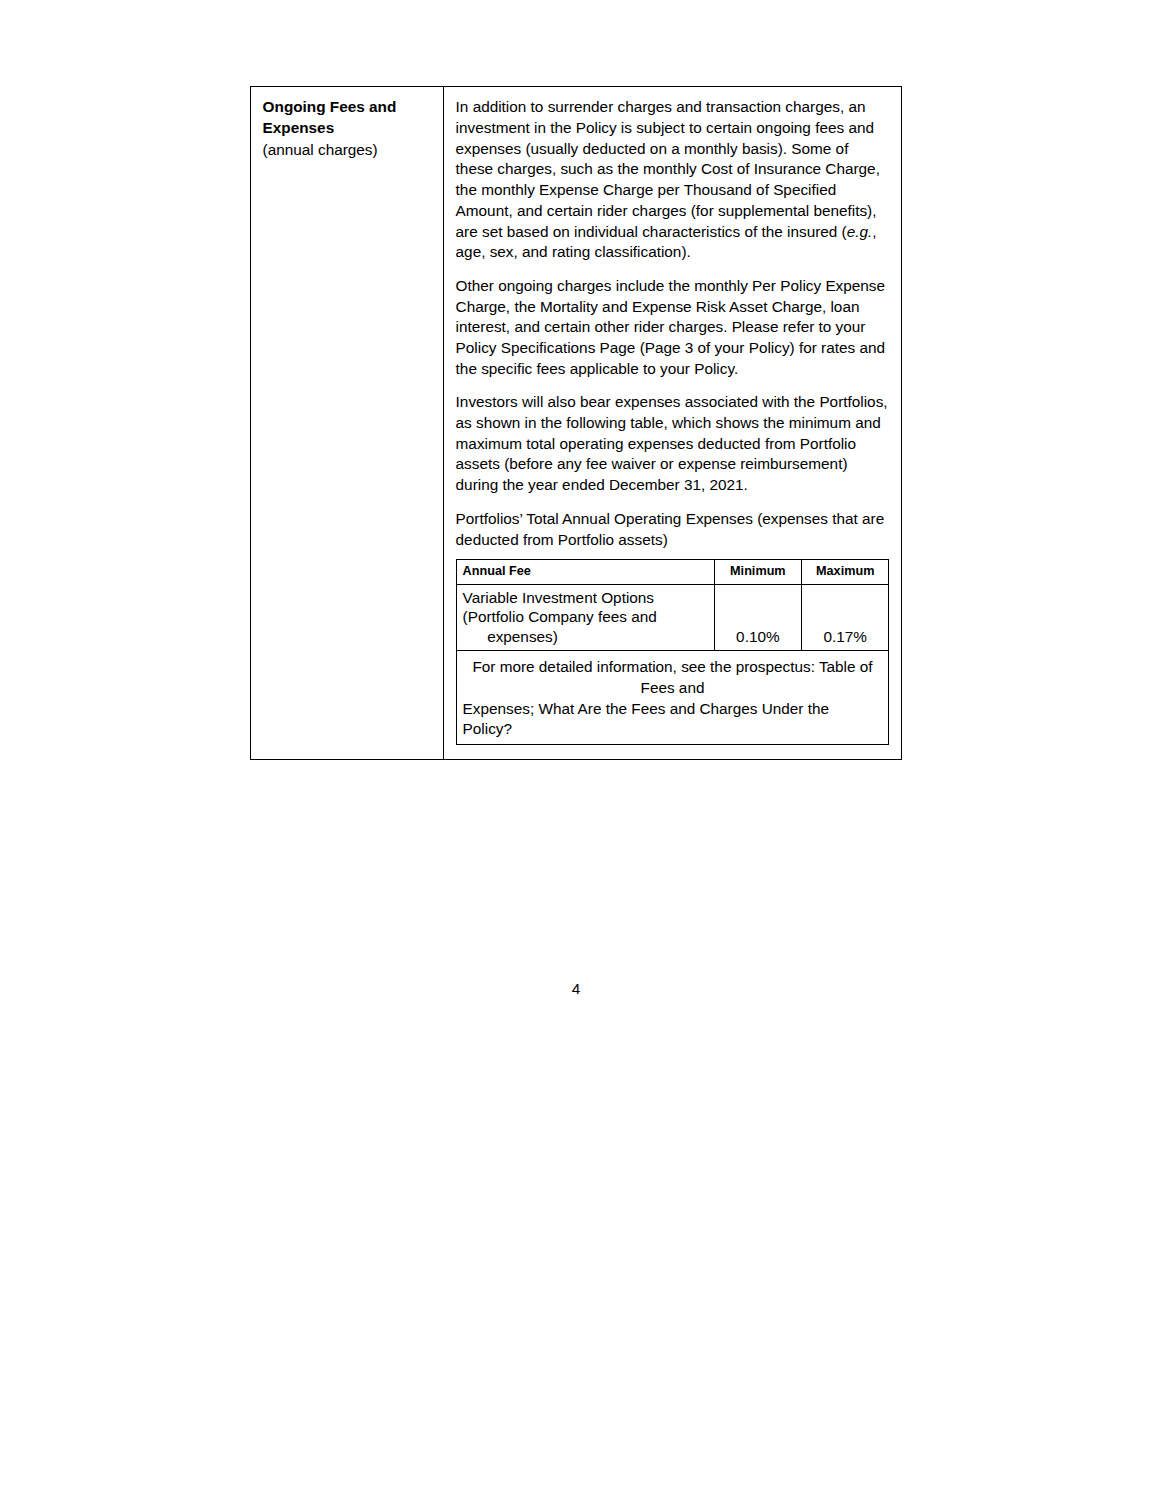| Ongoing Fees and Expenses (annual charges) | In addition to surrender charges and transaction charges, an investment in the Policy is subject to certain ongoing fees and expenses (usually deducted on a monthly basis). Some of these charges, such as the monthly Cost of Insurance Charge, the monthly Expense Charge per Thousand of Specified Amount, and certain rider charges (for supplemental benefits), are set based on individual characteristics of the insured ( e.g. , age, sex, and rating classification). Other ongoing charges include the monthly Per Policy Expense Charge, the Mortality and Expense Risk Asset Charge, loan interest, and certain other rider charges. Please refer to your Policy Specifications Page (Page 3 of your Policy) for rates and the specific fees applicable to your Policy. Investors will also bear expenses associated with the Portfolios, as shown in the following table, which shows the minimum and maximum total operating expenses deducted from Portfolio assets (before any fee waiver or expense reimbursement) during the year ended December 31, 2021. Portfolios’ Total Annual Operating Expenses (expenses that are deducted from Portfolio assets) / Annual Fee / Minimum / Maximum / / --- / --- / --- / / Variable Investment Options (Portfolio Company fees and expenses) / 0.10% / 0.17% / / For more detailed information, see the prospectus: Table of Fees and Expenses; What Are the Fees and Charges Under the Policy? / |
4